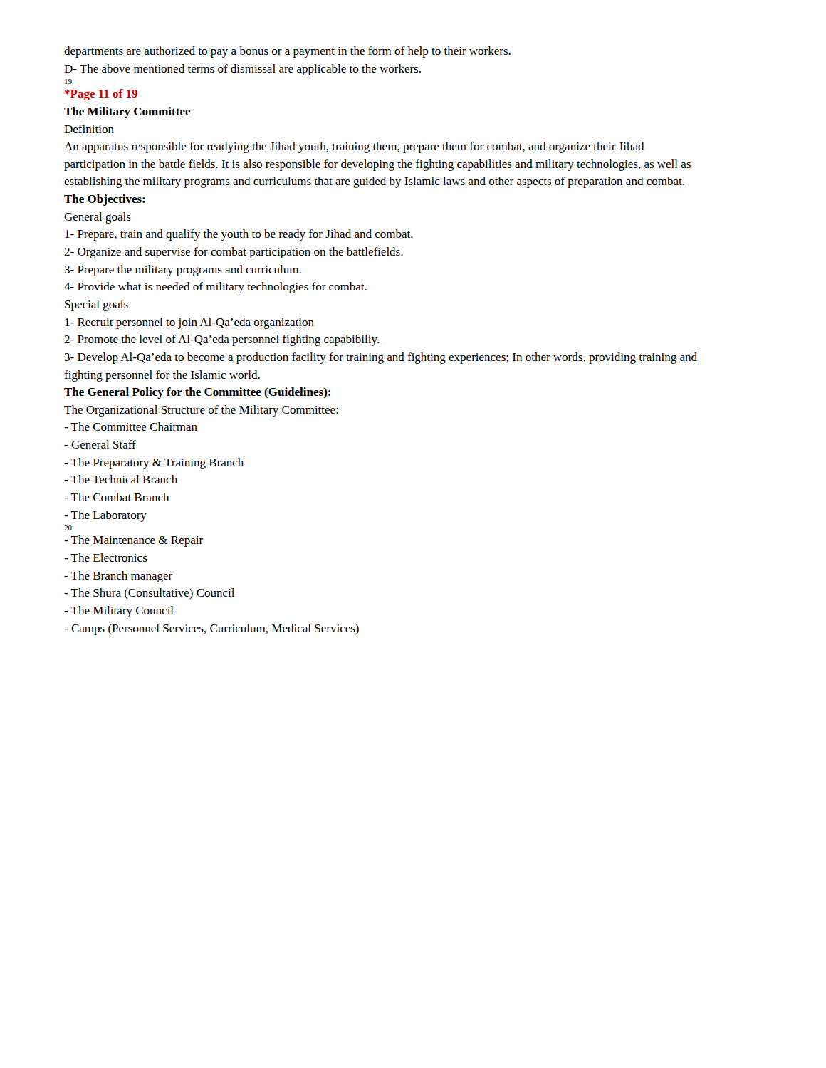departments are authorized to pay a bonus or a payment in the form of help to their workers.
D- The above mentioned terms of dismissal are applicable to the workers.
19
*Page 11 of 19
The Military Committee
Definition
An apparatus responsible for readying the Jihad youth, training them, prepare them for combat, and organize their Jihad participation in the battle fields. It is also responsible for developing the fighting capabilities and military technologies, as well as establishing the military programs and curriculums that are guided by Islamic laws and other aspects of preparation and combat.
The Objectives:
General goals
1- Prepare, train and qualify the youth to be ready for Jihad and combat.
2- Organize and supervise for combat participation on the battlefields.
3- Prepare the military programs and curriculum.
4- Provide what is needed of military technologies for combat.
Special goals
1- Recruit personnel to join Al-Qa’eda organization
2- Promote the level of Al-Qa’eda personnel fighting capabibiliy.
3- Develop Al-Qa’eda to become a production facility for training and fighting experiences; In other words, providing training and fighting personnel for the Islamic world.
The General Policy for the Committee (Guidelines):
The Organizational Structure of the Military Committee:
- The Committee Chairman
- General Staff
- The Preparatory & Training Branch
- The Technical Branch
- The Combat Branch
- The Laboratory
20
- The Maintenance & Repair
- The Electronics
- The Branch manager
- The Shura (Consultative) Council
- The Military Council
- Camps (Personnel Services, Curriculum, Medical Services)